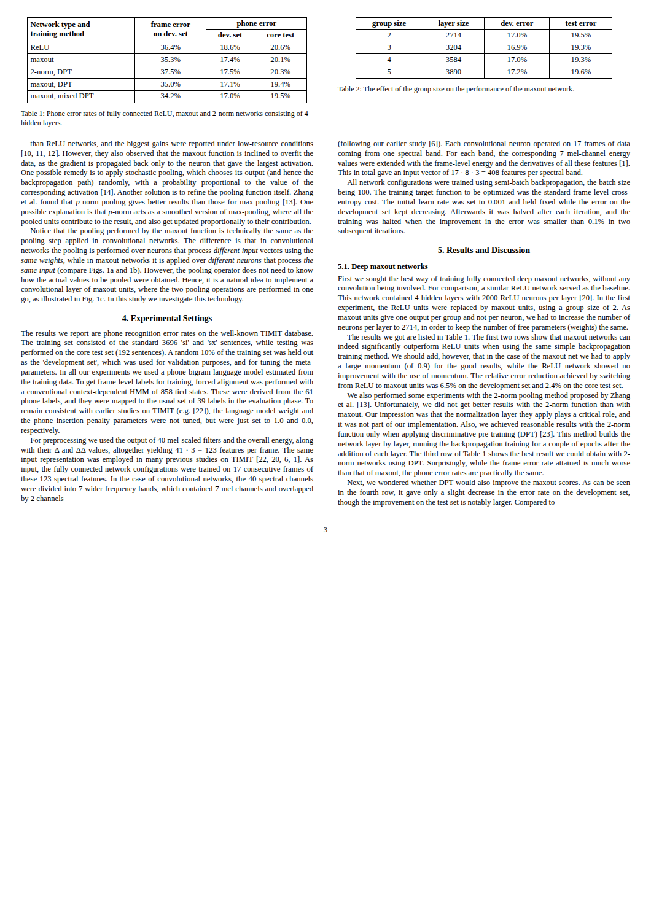| Network type and training method | frame error on dev. set | phone error |
| --- | --- | --- |
| dev. set | core test |
| ReLU | 36.4% | 18.6% | 20.6% |
| maxout | 35.3% | 17.4% | 20.1% |
| 2-norm, DPT | 37.5% | 17.5% | 20.3% |
| maxout, DPT | 35.0% | 17.1% | 19.4% |
| maxout, mixed DPT | 34.2% | 17.0% | 19.5% |
Table 1: Phone error rates of fully connected ReLU, maxout and 2-norm networks consisting of 4 hidden layers.
| group size | layer size | dev. error | test error |
| --- | --- | --- | --- |
| 2 | 2714 | 17.0% | 19.5% |
| 3 | 3204 | 16.9% | 19.3% |
| 4 | 3584 | 17.0% | 19.3% |
| 5 | 3890 | 17.2% | 19.6% |
Table 2: The effect of the group size on the performance of the maxout network.
than ReLU networks, and the biggest gains were reported under low-resource conditions [10, 11, 12]. However, they also observed that the maxout function is inclined to overfit the data, as the gradient is propagated back only to the neuron that gave the largest activation. One possible remedy is to apply stochastic pooling, which chooses its output (and hence the backpropagation path) randomly, with a probability proportional to the value of the corresponding activation [14]. Another solution is to refine the pooling function itself. Zhang et al. found that p-norm pooling gives better results than those for max-pooling [13]. One possible explanation is that p-norm acts as a smoothed version of max-pooling, where all the pooled units contribute to the result, and also get updated proportionally to their contribution.
Notice that the pooling performed by the maxout function is technically the same as the pooling step applied in convolutional networks. The difference is that in convolutional networks the pooling is performed over neurons that process different input vectors using the same weights, while in maxout networks it is applied over different neurons that process the same input (compare Figs. 1a and 1b). However, the pooling operator does not need to know how the actual values to be pooled were obtained. Hence, it is a natural idea to implement a convolutional layer of maxout units, where the two pooling operations are performed in one go, as illustrated in Fig. 1c. In this study we investigate this technology.
4. Experimental Settings
The results we report are phone recognition error rates on the well-known TIMIT database. The training set consisted of the standard 3696 'si' and 'sx' sentences, while testing was performed on the core test set (192 sentences). A random 10% of the training set was held out as the 'development set', which was used for validation purposes, and for tuning the meta-parameters. In all our experiments we used a phone bigram language model estimated from the training data. To get frame-level labels for training, forced alignment was performed with a conventional context-dependent HMM of 858 tied states. These were derived from the 61 phone labels, and they were mapped to the usual set of 39 labels in the evaluation phase. To remain consistent with earlier studies on TIMIT (e.g. [22]), the language model weight and the phone insertion penalty parameters were not tuned, but were just set to 1.0 and 0.0, respectively.
For preprocessing we used the output of 40 mel-scaled filters and the overall energy, along with their Δ and ΔΔ values, altogether yielding 41 · 3 = 123 features per frame. The same input representation was employed in many previous studies on TIMIT [22, 20, 6, 1]. As input, the fully connected network configurations were trained on 17 consecutive frames of these 123 spectral features. In the case of convolutional networks, the 40 spectral channels were divided into 7 wider frequency bands, which contained 7 mel channels and overlapped by 2 channels
(following our earlier study [6]). Each convolutional neuron operated on 17 frames of data coming from one spectral band. For each band, the corresponding 7 mel-channel energy values were extended with the frame-level energy and the derivatives of all these features [1]. This in total gave an input vector of 17 · 8 · 3 = 408 features per spectral band.
All network configurations were trained using semi-batch backpropagation, the batch size being 100. The training target function to be optimized was the standard frame-level cross-entropy cost. The initial learn rate was set to 0.001 and held fixed while the error on the development set kept decreasing. Afterwards it was halved after each iteration, and the training was halted when the improvement in the error was smaller than 0.1% in two subsequent iterations.
5. Results and Discussion
5.1. Deep maxout networks
First we sought the best way of training fully connected deep maxout networks, without any convolution being involved. For comparison, a similar ReLU network served as the baseline. This network contained 4 hidden layers with 2000 ReLU neurons per layer [20]. In the first experiment, the ReLU units were replaced by maxout units, using a group size of 2. As maxout units give one output per group and not per neuron, we had to increase the number of neurons per layer to 2714, in order to keep the number of free parameters (weights) the same.
The results we got are listed in Table 1. The first two rows show that maxout networks can indeed significantly outperform ReLU units when using the same simple backpropagation training method. We should add, however, that in the case of the maxout net we had to apply a large momentum (of 0.9) for the good results, while the ReLU network showed no improvement with the use of momentum. The relative error reduction achieved by switching from ReLU to maxout units was 6.5% on the development set and 2.4% on the core test set.
We also performed some experiments with the 2-norm pooling method proposed by Zhang et al. [13]. Unfortunately, we did not get better results with the 2-norm function than with maxout. Our impression was that the normalization layer they apply plays a critical role, and it was not part of our implementation. Also, we achieved reasonable results with the 2-norm function only when applying discriminative pre-training (DPT) [23]. This method builds the network layer by layer, running the backpropagation training for a couple of epochs after the addition of each layer. The third row of Table 1 shows the best result we could obtain with 2-norm networks using DPT. Surprisingly, while the frame error rate attained is much worse than that of maxout, the phone error rates are practically the same.
Next, we wondered whether DPT would also improve the maxout scores. As can be seen in the fourth row, it gave only a slight decrease in the error rate on the development set, though the improvement on the test set is notably larger. Compared to
3